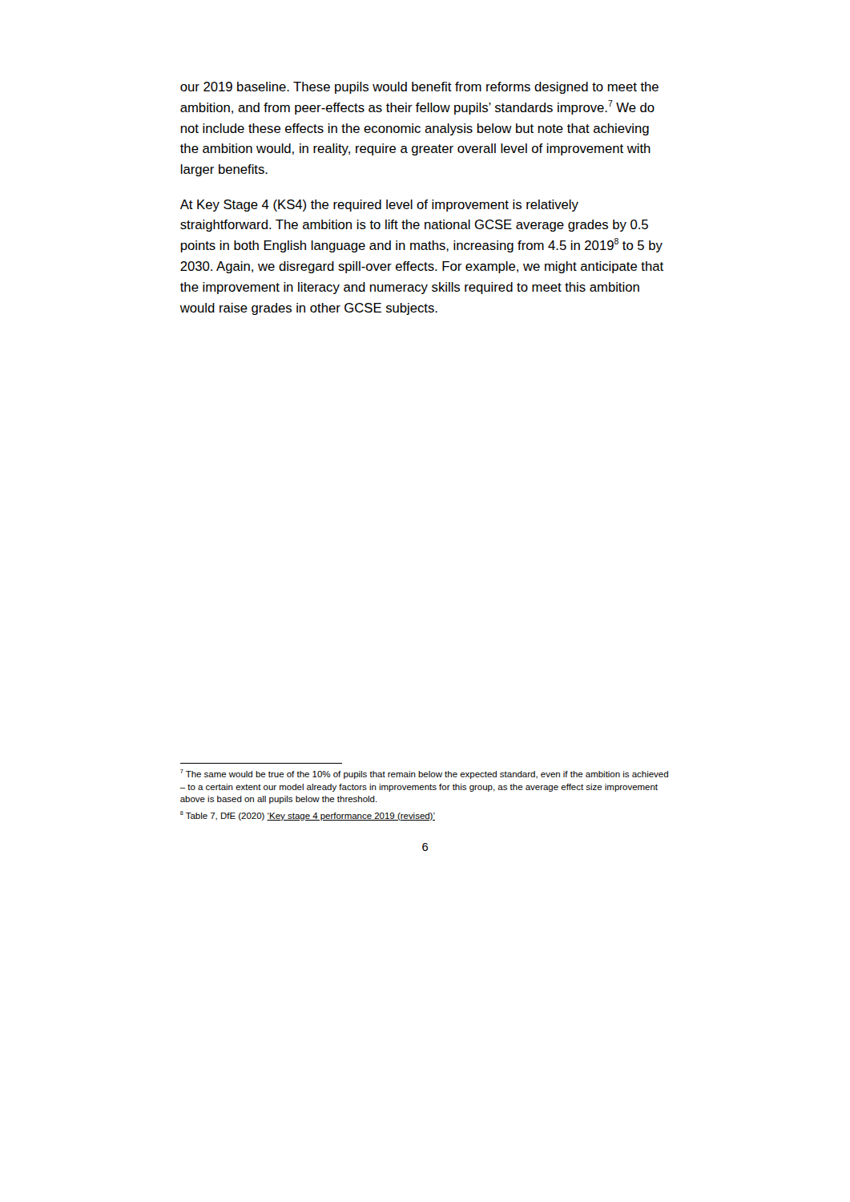our 2019 baseline. These pupils would benefit from reforms designed to meet the ambition, and from peer-effects as their fellow pupils’ standards improve.7 We do not include these effects in the economic analysis below but note that achieving the ambition would, in reality, require a greater overall level of improvement with larger benefits.
At Key Stage 4 (KS4) the required level of improvement is relatively straightforward. The ambition is to lift the national GCSE average grades by 0.5 points in both English language and in maths, increasing from 4.5 in 20198 to 5 by 2030. Again, we disregard spill-over effects. For example, we might anticipate that the improvement in literacy and numeracy skills required to meet this ambition would raise grades in other GCSE subjects.
7 The same would be true of the 10% of pupils that remain below the expected standard, even if the ambition is achieved – to a certain extent our model already factors in improvements for this group, as the average effect size improvement above is based on all pupils below the threshold.
8 Table 7, DfE (2020) ‘Key stage 4 performance 2019 (revised)’
6